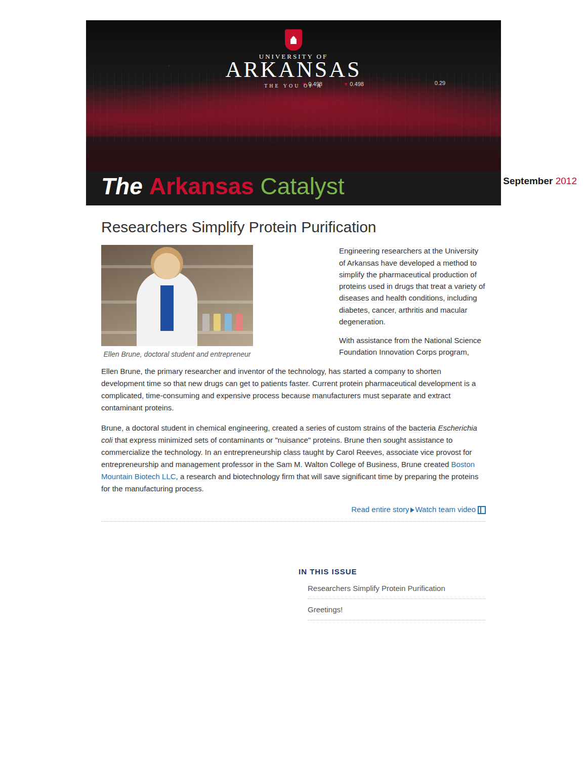University of
Arkansas
The You of A
▼ 0.498 ▼ 0.498 0.29
The Arkansas Catalyst
September 2012
Researchers Simplify Protein Purification
Ellen Brune, doctoral student and entrepreneur
Engineering researchers at the University of Arkansas have developed a method to simplify the pharmaceutical production of proteins used in drugs that treat a variety of diseases and health conditions, including diabetes, cancer, arthritis and macular degeneration.
With assistance from the National Science Foundation Innovation Corps program,
Ellen Brune, the primary researcher and inventor of the technology, has started a company to shorten development time so that new drugs can get to patients faster. Current protein pharmaceutical development is a complicated, time-consuming and expensive process because manufacturers must separate and extract contaminant proteins.
Brune, a doctoral student in chemical engineering, created a series of custom strains of the bacteria Escherichia coli that express minimized sets of contaminants or "nuisance" proteins. Brune then sought assistance to commercialize the technology. In an entrepreneurship class taught by Carol Reeves, associate vice provost for entrepreneurship and management professor in the Sam M. Walton College of Business, Brune created Boston Mountain Biotech LLC, a research and biotechnology firm that will save significant time by preparing the proteins for the manufacturing process.
Read entire story Watch team video
In This Issue
Researchers Simplify Protein Purification
Greetings!